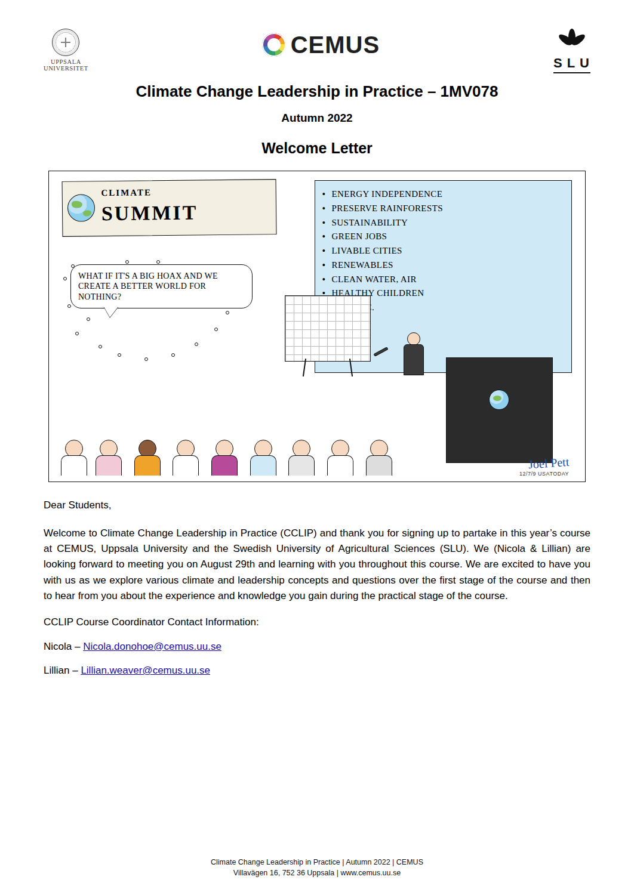UPPSALA
UNIVERSITET
CEMUS
SLU
Climate Change Leadership in Practice – 1MV078
Autumn 2022
Welcome Letter
CLIMATE SUMMIT
What if it's a big hoax and we create a better world for nothing?
Energy independence
Preserve rainforests
Sustainability
Green jobs
Livable cities
Renewables
Clean water, air
Healthy children
etc. etc.
Joel Pett
12/7/9 USATODAY
Dear Students,
Welcome to Climate Change Leadership in Practice (CCLIP) and thank you for signing up to partake in this year’s course at CEMUS, Uppsala University and the Swedish University of Agricultural Sciences (SLU). We (Nicola & Lillian) are looking forward to meeting you on August 29th and learning with you throughout this course. We are excited to have you with us as we explore various climate and leadership concepts and questions over the first stage of the course and then to hear from you about the experience and knowledge you gain during the practical stage of the course.
CCLIP Course Coordinator Contact Information:
Nicola – Nicola.donohoe@cemus.uu.se
Lillian – Lillian.weaver@cemus.uu.se
Climate Change Leadership in Practice | Autumn 2022 | CEMUS
Villavägen 16, 752 36 Uppsala | www.cemus.uu.se